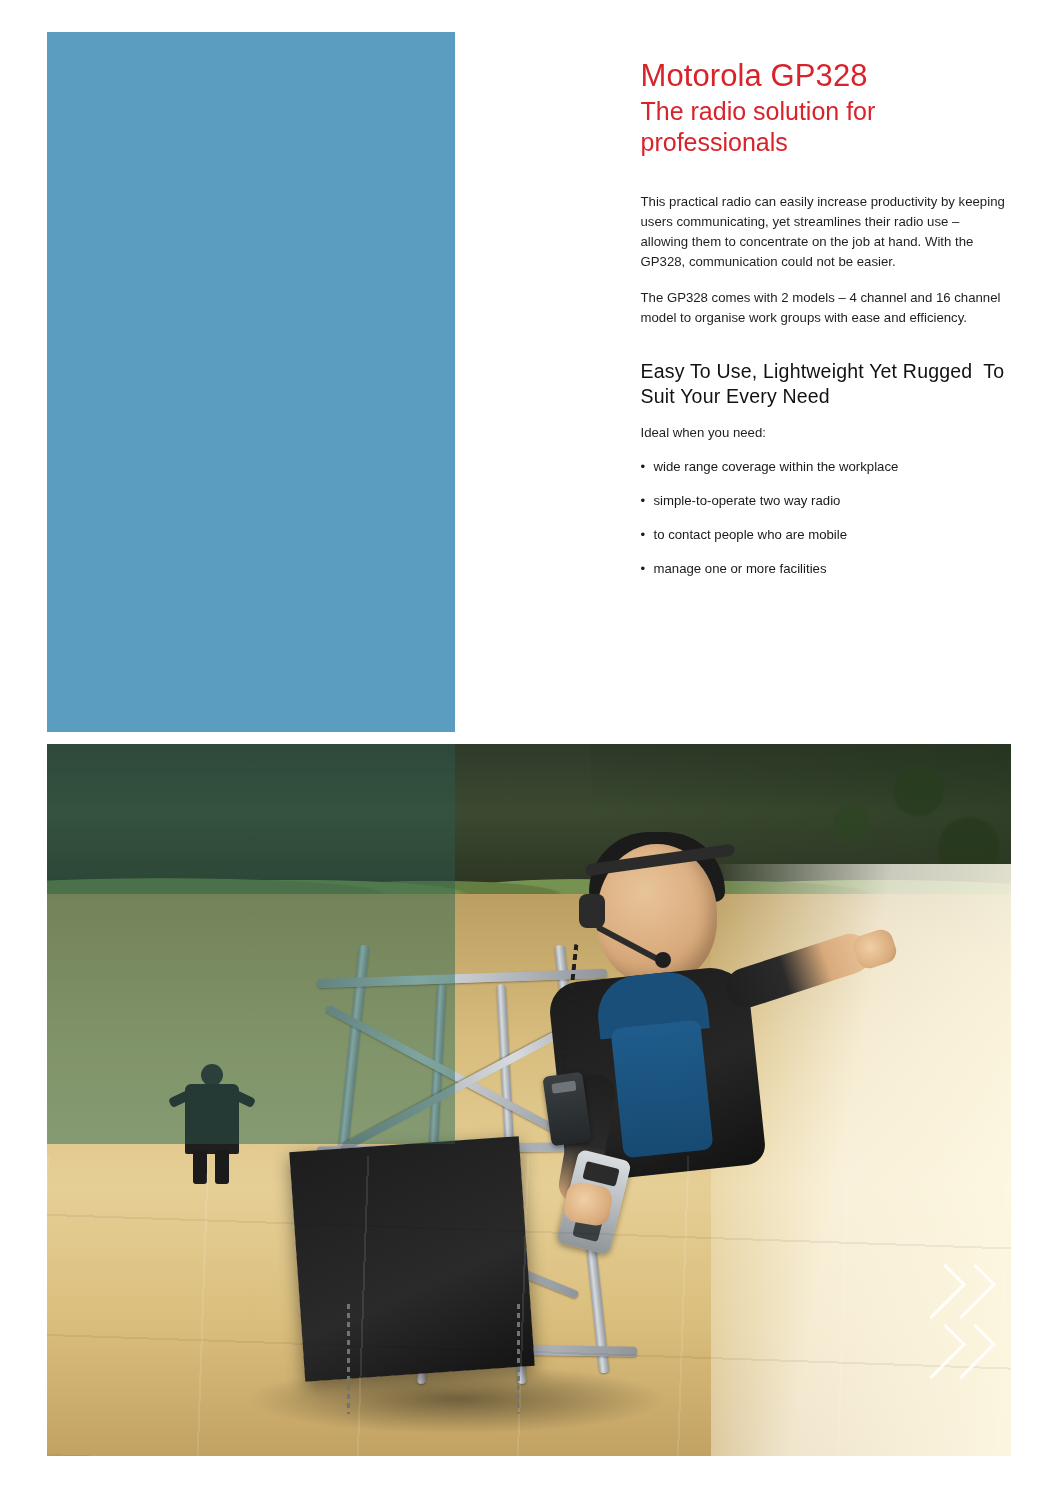Motorola GP328
The radio solution for professionals
This practical radio can easily increase productivity by keeping users communicating, yet streamlines their radio use – allowing them to concentrate on the job at hand. With the GP328, communication could not be easier.
The GP328 comes with 2 models – 4 channel and 16 channel model to organise work groups with ease and efficiency.
Easy To Use, Lightweight Yet Rugged To Suit Your Every Need
Ideal when you need:
wide range coverage within the workplace
simple-to-operate two way radio
to contact people who are mobile
manage one or more facilities